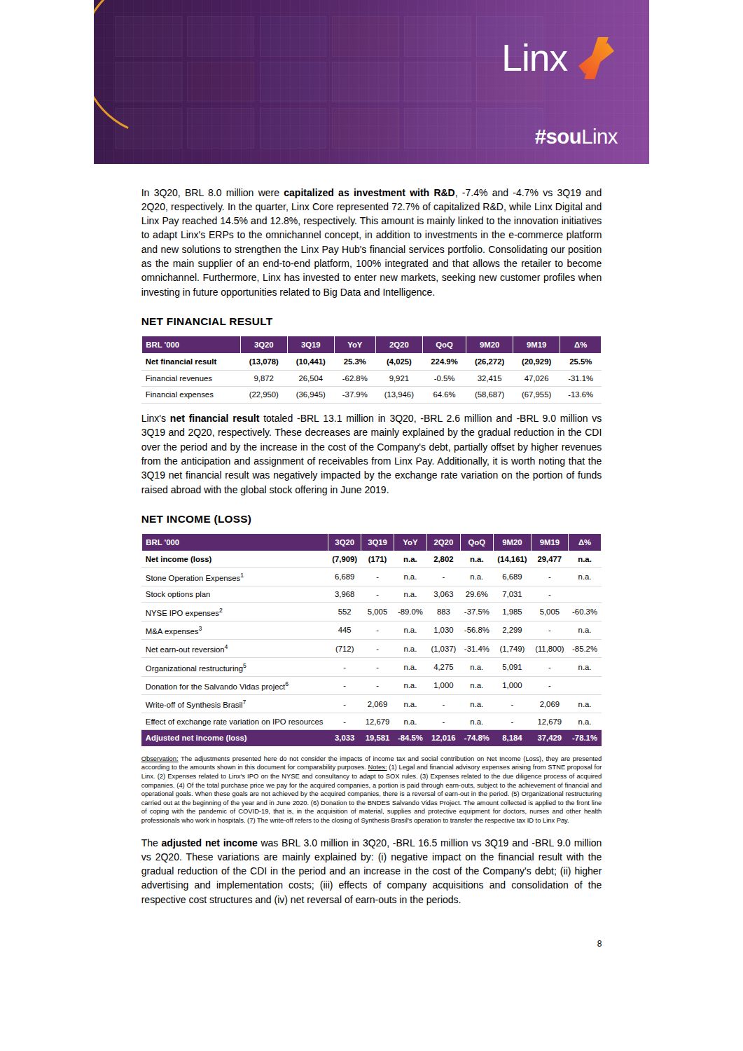Linx
#sou Linx
In 3Q20, BRL 8.0 million were capitalized as investment with R&D, -7.4% and -4.7% vs 3Q19 and 2Q20, respectively. In the quarter, Linx Core represented 72.7% of capitalized R&D, while Linx Digital and Linx Pay reached 14.5% and 12.8%, respectively. This amount is mainly linked to the innovation initiatives to adapt Linx's ERPs to the omnichannel concept, in addition to investments in the e-commerce platform and new solutions to strengthen the Linx Pay Hub's financial services portfolio. Consolidating our position as the main supplier of an end-to-end platform, 100% integrated and that allows the retailer to become omnichannel. Furthermore, Linx has invested to enter new markets, seeking new customer profiles when investing in future opportunities related to Big Data and Intelligence.
NET FINANCIAL RESULT
| BRL '000 | 3Q20 | 3Q19 | YoY | 2Q20 | QoQ | 9M20 | 9M19 | Δ% |
| --- | --- | --- | --- | --- | --- | --- | --- | --- |
| Net financial result | (13,078) | (10,441) | 25.3% | (4,025) | 224.9% | (26,272) | (20,929) | 25.5% |
| Financial revenues | 9,872 | 26,504 | -62.8% | 9,921 | -0.5% | 32,415 | 47,026 | -31.1% |
| Financial expenses | (22,950) | (36,945) | -37.9% | (13,946) | 64.6% | (58,687) | (67,955) | -13.6% |
Linx's net financial result totaled -BRL 13.1 million in 3Q20, -BRL 2.6 million and -BRL 9.0 million vs 3Q19 and 2Q20, respectively. These decreases are mainly explained by the gradual reduction in the CDI over the period and by the increase in the cost of the Company's debt, partially offset by higher revenues from the anticipation and assignment of receivables from Linx Pay. Additionally, it is worth noting that the 3Q19 net financial result was negatively impacted by the exchange rate variation on the portion of funds raised abroad with the global stock offering in June 2019.
NET INCOME (LOSS)
| BRL '000 | 3Q20 | 3Q19 | YoY | 2Q20 | QoQ | 9M20 | 9M19 | Δ% |
| --- | --- | --- | --- | --- | --- | --- | --- | --- |
| Net income (loss) | (7,909) | (171) | n.a. | 2,802 | n.a. | (14,161) | 29,477 | n.a. |
| Stone Operation Expenses 1 | 6,689 | - | n.a. | - | n.a. | 6,689 | - | n.a. |
| Stock options plan | 3,968 | - | n.a. | 3,063 | 29.6% | 7,031 | - | |
| NYSE IPO expenses 2 | 552 | 5,005 | -89.0% | 883 | -37.5% | 1,985 | 5,005 | -60.3% |
| M&A expenses 3 | 445 | - | n.a. | 1,030 | -56.8% | 2,299 | - | n.a. |
| Net earn-out reversion 4 | (712) | - | n.a. | (1,037) | -31.4% | (1,749) | (11,800) | -85.2% |
| Organizational restructuring 5 | - | - | n.a. | 4,275 | n.a. | 5,091 | - | n.a. |
| Donation for the Salvando Vidas project 6 | - | - | n.a. | 1,000 | n.a. | 1,000 | - | |
| Write-off of Synthesis Brasil 7 | - | 2,069 | n.a. | - | n.a. | - | 2,069 | n.a. |
| Effect of exchange rate variation on IPO resources | - | 12,679 | n.a. | - | n.a. | - | 12,679 | n.a. |
| Adjusted net income (loss) | 3,033 | 19,581 | -84.5% | 12,016 | -74.8% | 8,184 | 37,429 | -78.1% |
Observation: The adjustments presented here do not consider the impacts of income tax and social contribution on Net Income (Loss), they are presented according to the amounts shown in this document for comparability purposes. Notes: (1) Legal and financial advisory expenses arising from STNE proposal for Linx. (2) Expenses related to Linx's IPO on the NYSE and consultancy to adapt to SOX rules. (3) Expenses related to the due diligence process of acquired companies. (4) Of the total purchase price we pay for the acquired companies, a portion is paid through earn-outs, subject to the achievement of financial and operational goals. When these goals are not achieved by the acquired companies, there is a reversal of earn-out in the period. (5) Organizational restructuring carried out at the beginning of the year and in June 2020. (6) Donation to the BNDES Salvando Vidas Project. The amount collected is applied to the front line of coping with the pandemic of COVID-19, that is, in the acquisition of material, supplies and protective equipment for doctors, nurses and other health professionals who work in hospitals. (7) The write-off refers to the closing of Synthesis Brasil's operation to transfer the respective tax ID to Linx Pay.
The adjusted net income was BRL 3.0 million in 3Q20, -BRL 16.5 million vs 3Q19 and -BRL 9.0 million vs 2Q20. These variations are mainly explained by: (i) negative impact on the financial result with the gradual reduction of the CDI in the period and an increase in the cost of the Company's debt; (ii) higher advertising and implementation costs; (iii) effects of company acquisitions and consolidation of the respective cost structures and (iv) net reversal of earn-outs in the periods.
8